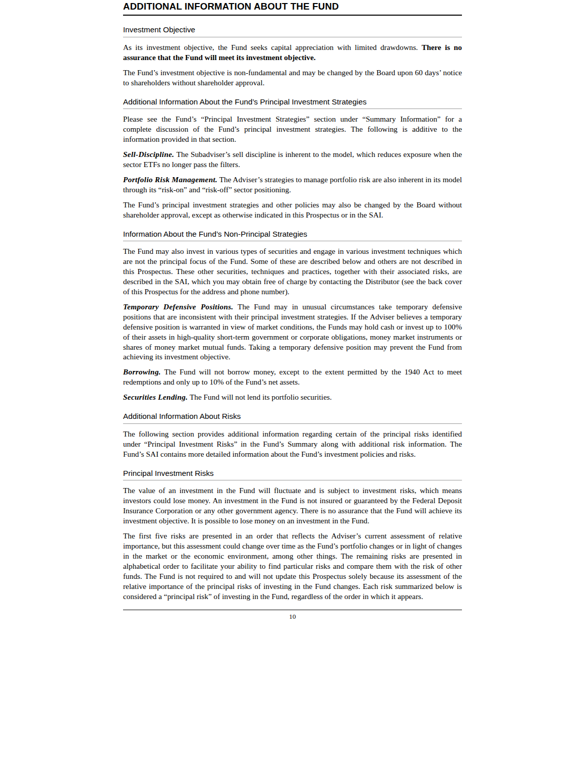ADDITIONAL INFORMATION ABOUT THE FUND
Investment Objective
As its investment objective, the Fund seeks capital appreciation with limited drawdowns. There is no assurance that the Fund will meet its investment objective.
The Fund’s investment objective is non-fundamental and may be changed by the Board upon 60 days’ notice to shareholders without shareholder approval.
Additional Information About the Fund’s Principal Investment Strategies
Please see the Fund’s “Principal Investment Strategies” section under “Summary Information” for a complete discussion of the Fund’s principal investment strategies. The following is additive to the information provided in that section.
Sell-Discipline. The Subadviser’s sell discipline is inherent to the model, which reduces exposure when the sector ETFs no longer pass the filters.
Portfolio Risk Management. The Adviser’s strategies to manage portfolio risk are also inherent in its model through its “risk-on” and “risk-off” sector positioning.
The Fund’s principal investment strategies and other policies may also be changed by the Board without shareholder approval, except as otherwise indicated in this Prospectus or in the SAI.
Information About the Fund’s Non-Principal Strategies
The Fund may also invest in various types of securities and engage in various investment techniques which are not the principal focus of the Fund. Some of these are described below and others are not described in this Prospectus. These other securities, techniques and practices, together with their associated risks, are described in the SAI, which you may obtain free of charge by contacting the Distributor (see the back cover of this Prospectus for the address and phone number).
Temporary Defensive Positions. The Fund may in unusual circumstances take temporary defensive positions that are inconsistent with their principal investment strategies. If the Adviser believes a temporary defensive position is warranted in view of market conditions, the Funds may hold cash or invest up to 100% of their assets in high-quality short-term government or corporate obligations, money market instruments or shares of money market mutual funds. Taking a temporary defensive position may prevent the Fund from achieving its investment objective.
Borrowing. The Fund will not borrow money, except to the extent permitted by the 1940 Act to meet redemptions and only up to 10% of the Fund’s net assets.
Securities Lending. The Fund will not lend its portfolio securities.
Additional Information About Risks
The following section provides additional information regarding certain of the principal risks identified under “Principal Investment Risks” in the Fund’s Summary along with additional risk information. The Fund’s SAI contains more detailed information about the Fund’s investment policies and risks.
Principal Investment Risks
The value of an investment in the Fund will fluctuate and is subject to investment risks, which means investors could lose money. An investment in the Fund is not insured or guaranteed by the Federal Deposit Insurance Corporation or any other government agency. There is no assurance that the Fund will achieve its investment objective. It is possible to lose money on an investment in the Fund.
The first five risks are presented in an order that reflects the Adviser’s current assessment of relative importance, but this assessment could change over time as the Fund’s portfolio changes or in light of changes in the market or the economic environment, among other things. The remaining risks are presented in alphabetical order to facilitate your ability to find particular risks and compare them with the risk of other funds. The Fund is not required to and will not update this Prospectus solely because its assessment of the relative importance of the principal risks of investing in the Fund changes. Each risk summarized below is considered a “principal risk” of investing in the Fund, regardless of the order in which it appears.
10